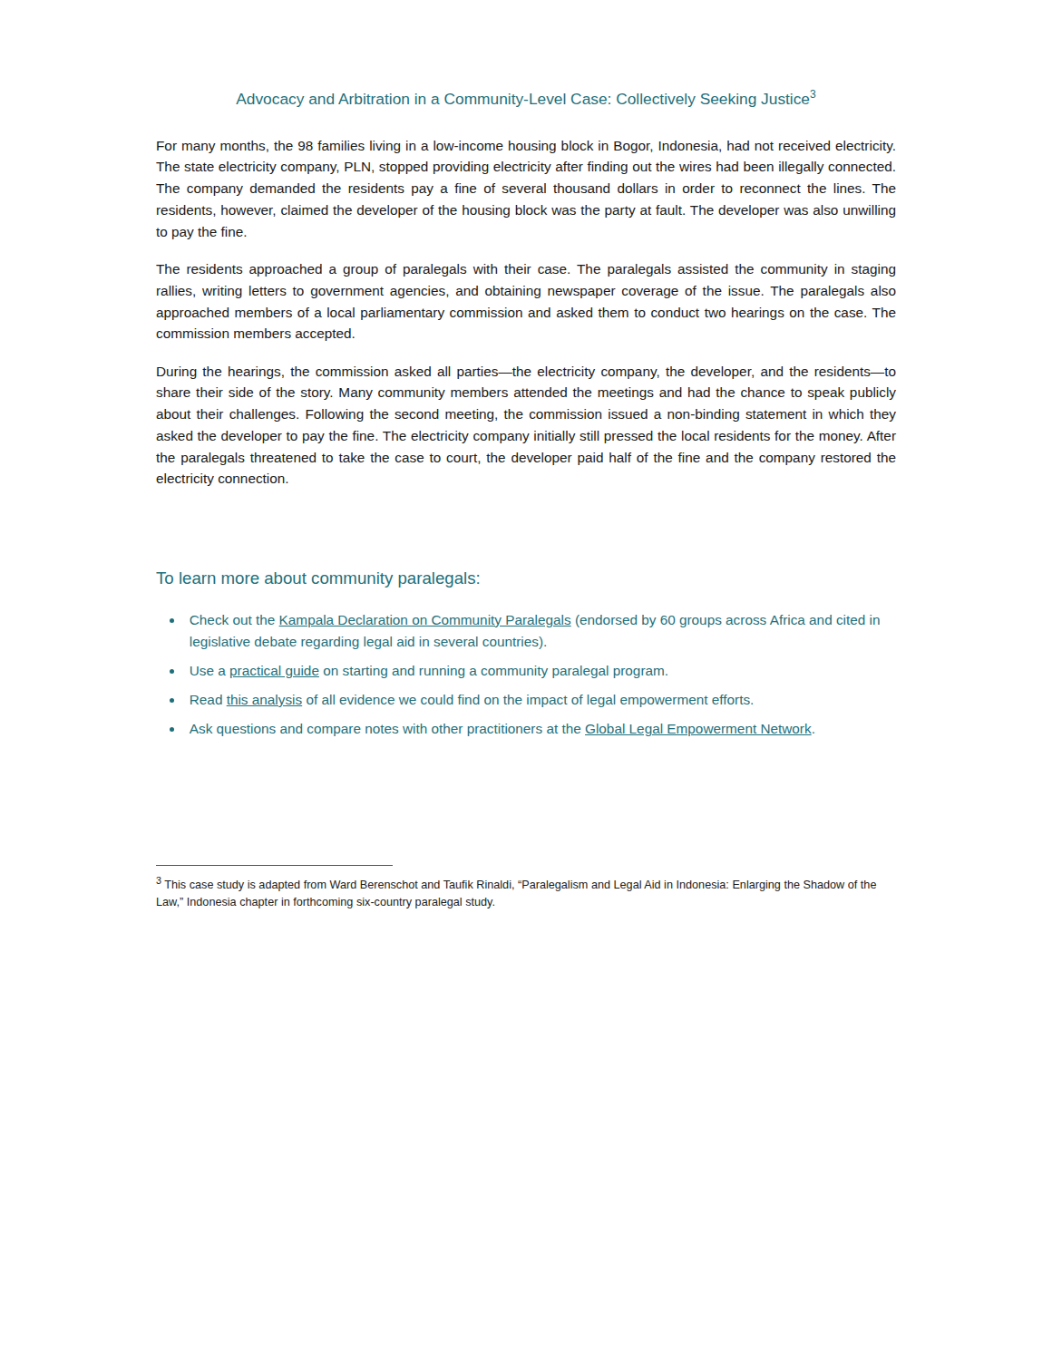Advocacy and Arbitration in a Community-Level Case: Collectively Seeking Justice3
For many months, the 98 families living in a low-income housing block in Bogor, Indonesia, had not received electricity. The state electricity company, PLN, stopped providing electricity after finding out the wires had been illegally connected. The company demanded the residents pay a fine of several thousand dollars in order to reconnect the lines. The residents, however, claimed the developer of the housing block was the party at fault. The developer was also unwilling to pay the fine.
The residents approached a group of paralegals with their case. The paralegals assisted the community in staging rallies, writing letters to government agencies, and obtaining newspaper coverage of the issue. The paralegals also approached members of a local parliamentary commission and asked them to conduct two hearings on the case. The commission members accepted.
During the hearings, the commission asked all parties—the electricity company, the developer, and the residents—to share their side of the story. Many community members attended the meetings and had the chance to speak publicly about their challenges. Following the second meeting, the commission issued a non-binding statement in which they asked the developer to pay the fine. The electricity company initially still pressed the local residents for the money. After the paralegals threatened to take the case to court, the developer paid half of the fine and the company restored the electricity connection.
To learn more about community paralegals:
Check out the Kampala Declaration on Community Paralegals (endorsed by 60 groups across Africa and cited in legislative debate regarding legal aid in several countries).
Use a practical guide on starting and running a community paralegal program.
Read this analysis of all evidence we could find on the impact of legal empowerment efforts.
Ask questions and compare notes with other practitioners at the Global Legal Empowerment Network.
3 This case study is adapted from Ward Berenschot and Taufik Rinaldi, “Paralegalism and Legal Aid in Indonesia: Enlarging the Shadow of the Law,” Indonesia chapter in forthcoming six-country paralegal study.